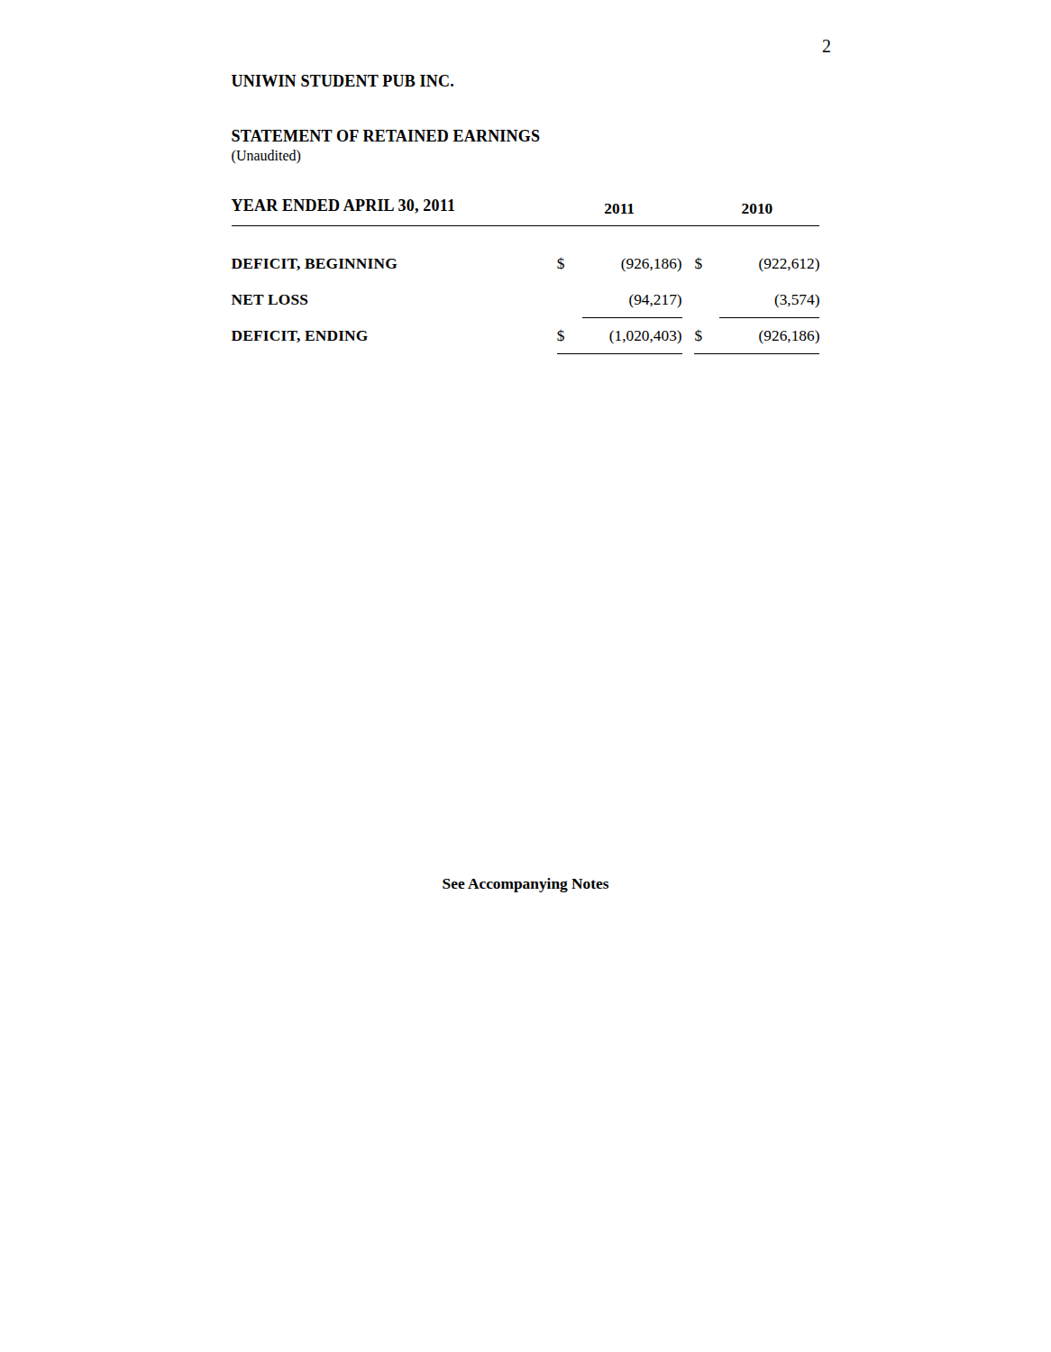2
UNIWIN STUDENT PUB INC.
STATEMENT OF RETAINED EARNINGS
(Unaudited)
YEAR ENDED APRIL 30, 2011
| | 2011 | | 2010 |
| DEFICIT, BEGINNING | $ | (926,186) | | $ | (922,612) |
| NET LOSS | | (94,217) | | | (3,574) |
| DEFICIT, ENDING | $ | (1,020,403) | | $ | (926,186) |
See Accompanying Notes